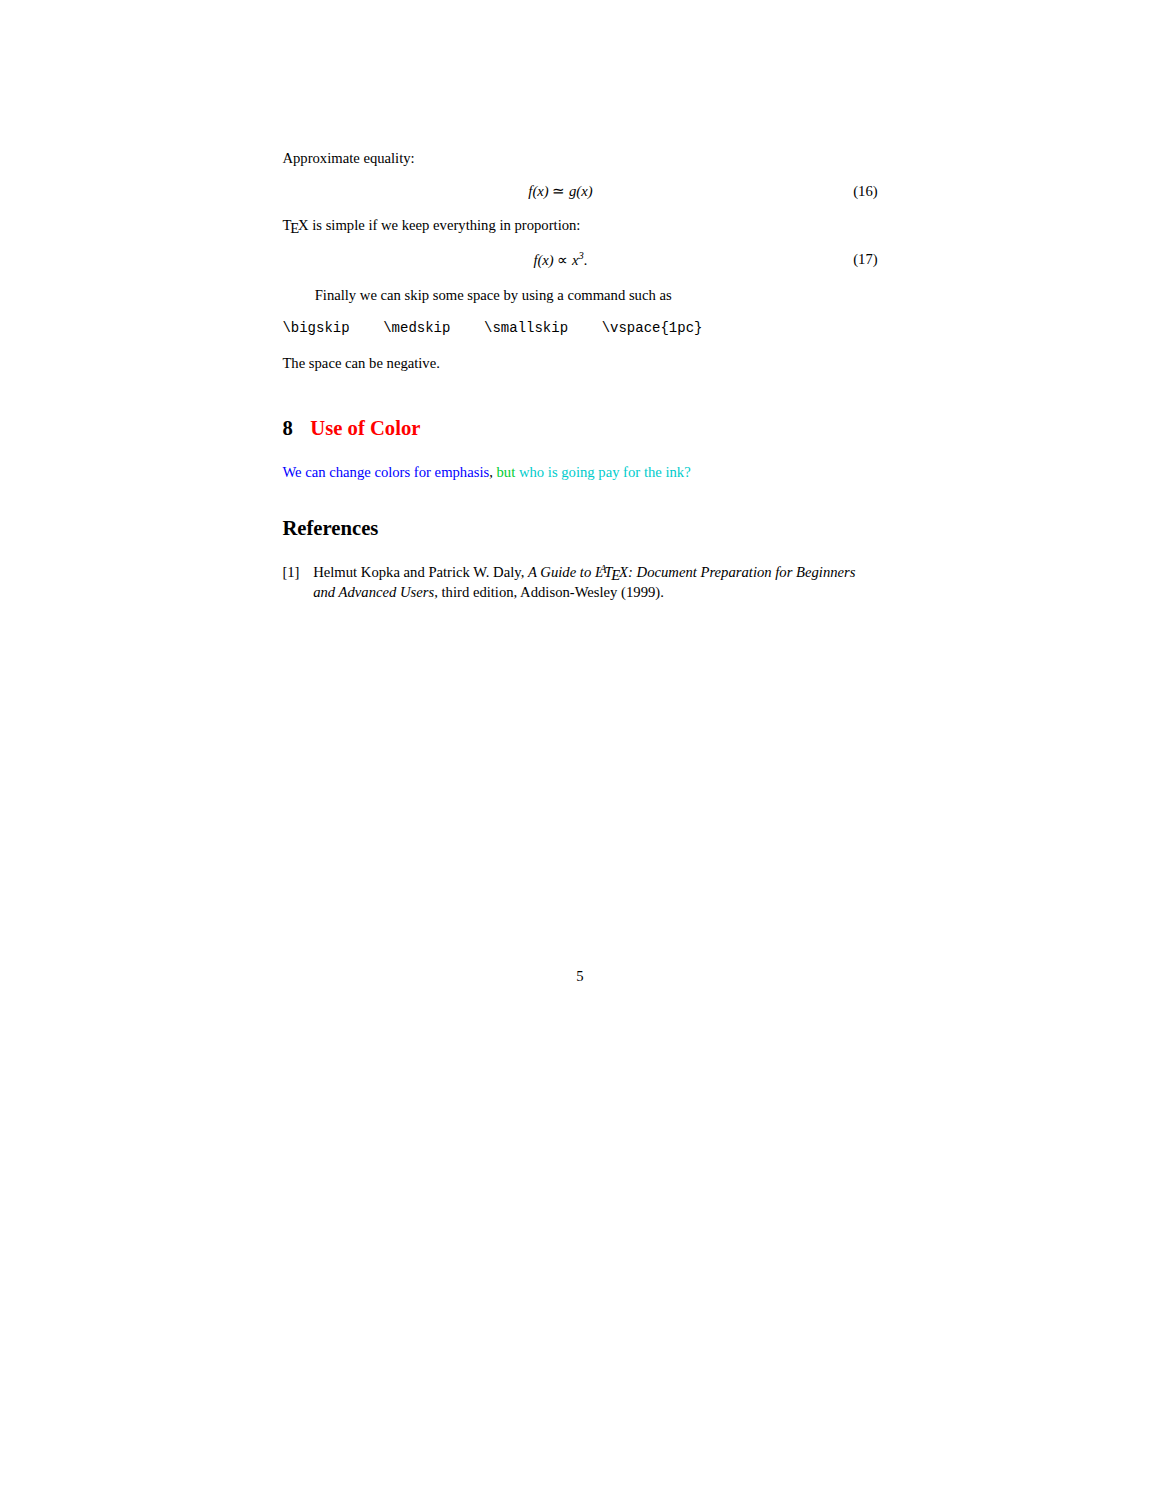Approximate equality:
f(x) ≃ g(x)
(16)
TEX is simple if we keep everything in proportion:
f(x) ∝ x3.
(17)
Finally we can skip some space by using a command such as
\bigskip \medskip \smallskip \vspace{1pc}
The space can be negative.
8 Use of Color
We can change colors for emphasis, but who is going pay for the ink?
References
[1]
Helmut Kopka and Patrick W. Daly, A Guide to LATEX: Document Preparation for Beginners and Advanced Users, third edition, Addison-Wesley (1999).
5